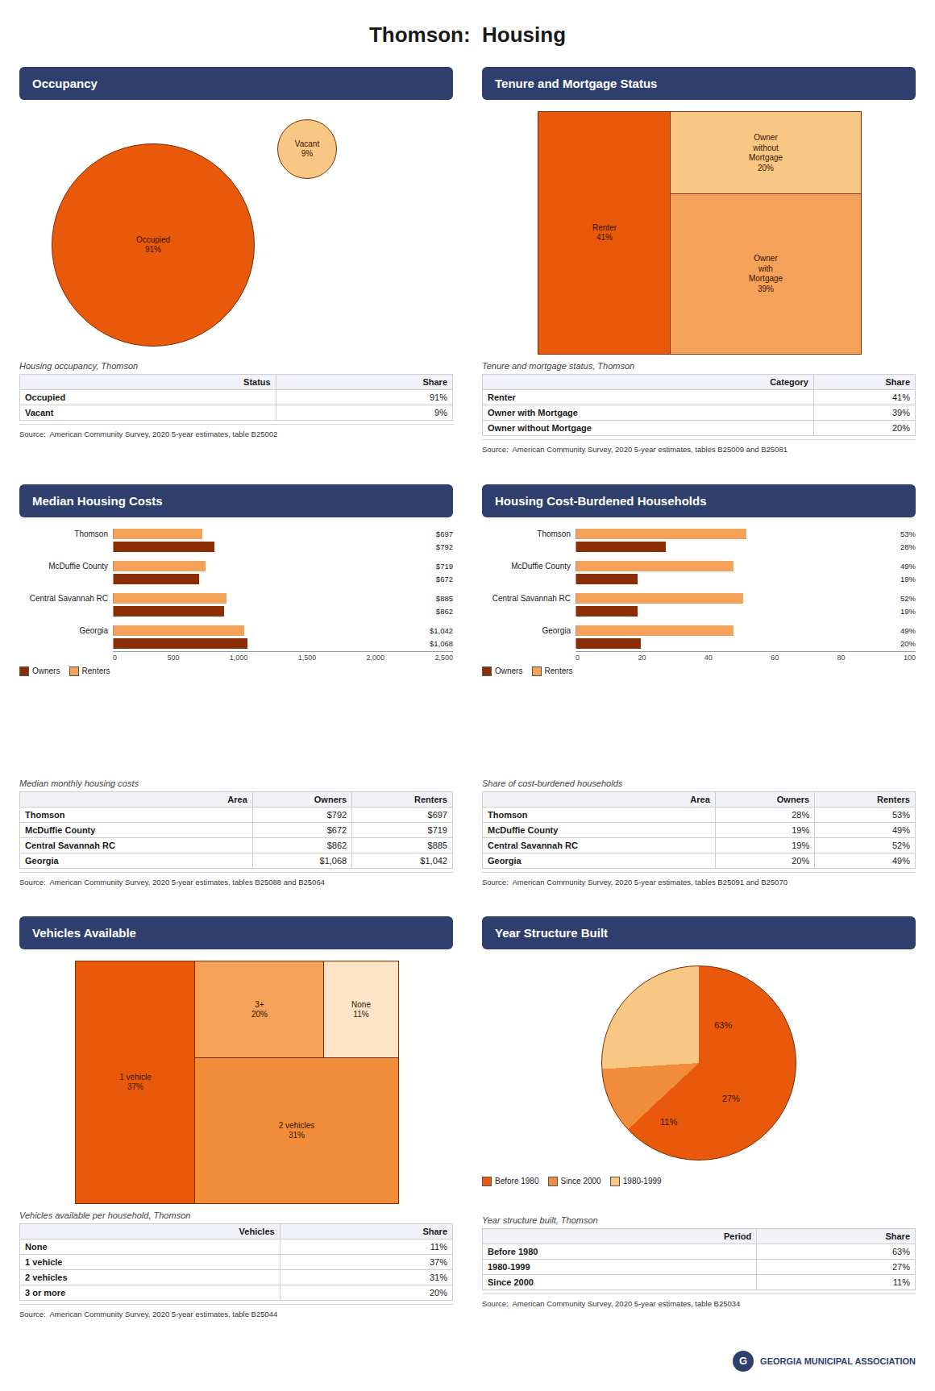Thomson: Housing
Occupancy
Occupied
91%
Vacant
9%
Housing occupancy, Thomson
| Status | Share |
| --- | --- |
| Occupied | 91% |
| Vacant | 9% |
Source: American Community Survey, 2020 5-year estimates, table B25002
Tenure and Mortgage Status
Renter
41%
Owner
without
Mortgage
20%
Owner
with
Mortgage
39%
Tenure and mortgage status, Thomson
| Category | Share |
| --- | --- |
| Renter | 41% |
| Owner with Mortgage | 39% |
| Owner without Mortgage | 20% |
Source: American Community Survey, 2020 5-year estimates, tables B25009 and B25081
Median Housing Costs
Thomson
$697
$792
McDuffie County
$719
$672
Central Savannah RC
$885
$862
Georgia
$1,042
$1,068
05001,0001,5002,0002,500
Owners Renters
Median monthly housing costs
| Area | Owners | Renters |
| --- | --- | --- |
| Thomson | $792 | $697 |
| McDuffie County | $672 | $719 |
| Central Savannah RC | $862 | $885 |
| Georgia | $1,068 | $1,042 |
Source: American Community Survey, 2020 5-year estimates, tables B25088 and B25064
Housing Cost-Burdened Households
Thomson
53%
28%
McDuffie County
49%
19%
Central Savannah RC
52%
19%
Georgia
49%
20%
020406080100
Owners Renters
Share of cost-burdened households
| Area | Owners | Renters |
| --- | --- | --- |
| Thomson | 28% | 53% |
| McDuffie County | 19% | 49% |
| Central Savannah RC | 19% | 52% |
| Georgia | 20% | 49% |
Source: American Community Survey, 2020 5-year estimates, tables B25091 and B25070
Vehicles Available
1 vehicle
37%
3+
20%
None
11%
2 vehicles
31%
Vehicles available per household, Thomson
| Vehicles | Share |
| --- | --- |
| None | 11% |
| 1 vehicle | 37% |
| 2 vehicles | 31% |
| 3 or more | 20% |
Source: American Community Survey, 2020 5-year estimates, table B25044
Year Structure Built
63% 11% 27%
Before 1980 Since 2000 1980-1999
Year structure built, Thomson
| Period | Share |
| --- | --- |
| Before 1980 | 63% |
| 1980-1999 | 27% |
| Since 2000 | 11% |
Source: American Community Survey, 2020 5-year estimates, table B25034
G GEORGIA MUNICIPAL ASSOCIATION